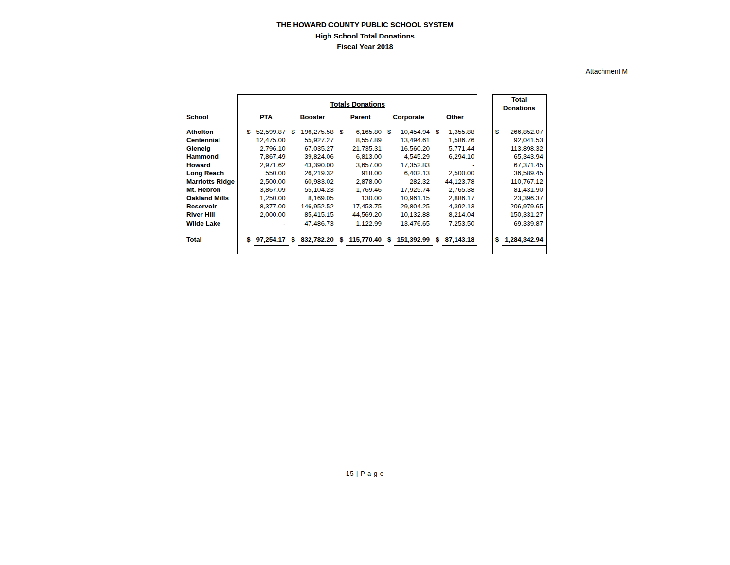THE HOWARD COUNTY PUBLIC SCHOOL SYSTEM
High School Total Donations
Fiscal Year 2018
Attachment M
| | Totals Donations | | Total Donations |
| School | | PTA | Booster | Parent | Corporate | Other | | | |
| Atholton | | $ | 52,599.87 | $ | 196,275.58 | $ | 6,165.80 | $ | 10,454.94 | $ | 1,355.88 | | $ | 266,852.07 |
| Centennial | | | 12,475.00 | | 55,927.27 | | 8,557.89 | | 13,494.61 | | 1,586.76 | | | 92,041.53 |
| Glenelg | | | 2,796.10 | | 67,035.27 | | 21,735.31 | | 16,560.20 | | 5,771.44 | | | 113,898.32 |
| Hammond | | | 7,867.49 | | 39,824.06 | | 6,813.00 | | 4,545.29 | | 6,294.10 | | | 65,343.94 |
| Howard | | | 2,971.62 | | 43,390.00 | | 3,657.00 | | 17,352.83 | | - | | | 67,371.45 |
| Long Reach | | | 550.00 | | 26,219.32 | | 918.00 | | 6,402.13 | | 2,500.00 | | | 36,589.45 |
| Marriotts Ridge | | | 2,500.00 | | 60,983.02 | | 2,878.00 | | 282.32 | | 44,123.78 | | | 110,767.12 |
| Mt. Hebron | | | 3,867.09 | | 55,104.23 | | 1,769.46 | | 17,925.74 | | 2,765.38 | | | 81,431.90 |
| Oakland Mills | | | 1,250.00 | | 8,169.05 | | 130.00 | | 10,961.15 | | 2,886.17 | | | 23,396.37 |
| Reservoir | | | 8,377.00 | | 146,952.52 | | 17,453.75 | | 29,804.25 | | 4,392.13 | | | 206,979.65 |
| River Hill | | | 2,000.00 | | 85,415.15 | | 44,569.20 | | 10,132.88 | | 8,214.04 | | | 150,331.27 |
| Wilde Lake | | | - | | 47,486.73 | | 1,122.99 | | 13,476.65 | | 7,253.50 | | | 69,339.87 |
| Total | | $ | 97,254.17 | $ | 832,782.20 | $ | 115,770.40 | $ | 151,392.99 | $ | 87,143.18 | | $ | 1,284,342.94 |
15 | P a g e